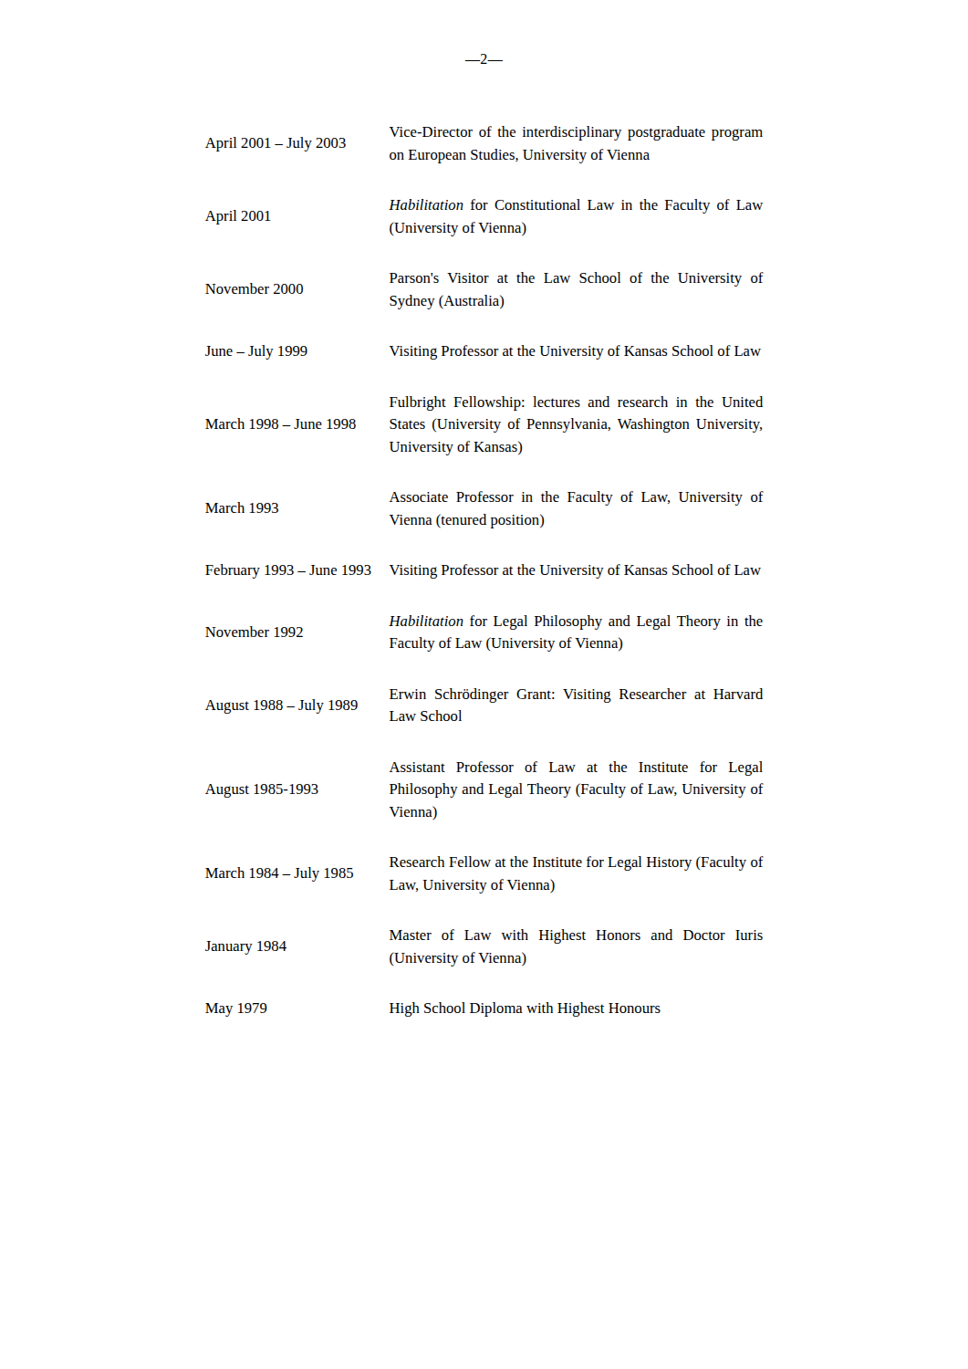—2—
| April 2001 – July 2003 | Vice-Director of the interdisciplinary postgraduate program on European Studies, University of Vienna |
| April 2001 | Habilitation for Constitutional Law in the Faculty of Law (University of Vienna) |
| November 2000 | Parson's Visitor at the Law School of the University of Sydney (Australia) |
| June – July 1999 | Visiting Professor at the University of Kansas School of Law |
| March 1998 – June 1998 | Fulbright Fellowship: lectures and research in the United States (University of Pennsylvania, Washington University, University of Kansas) |
| March 1993 | Associate Professor in the Faculty of Law, University of Vienna (tenured position) |
| February 1993 – June 1993 | Visiting Professor at the University of Kansas School of Law |
| November 1992 | Habilitation for Legal Philosophy and Legal Theory in the Faculty of Law (University of Vienna) |
| August 1988 – July 1989 | Erwin Schrödinger Grant: Visiting Researcher at Harvard Law School |
| August 1985-1993 | Assistant Professor of Law at the Institute for Legal Philosophy and Legal Theory (Faculty of Law, University of Vienna) |
| March 1984 – July 1985 | Research Fellow at the Institute for Legal History (Faculty of Law, University of Vienna) |
| January 1984 | Master of Law with Highest Honors and Doctor Iuris (University of Vienna) |
| May 1979 | High School Diploma with Highest Honours |